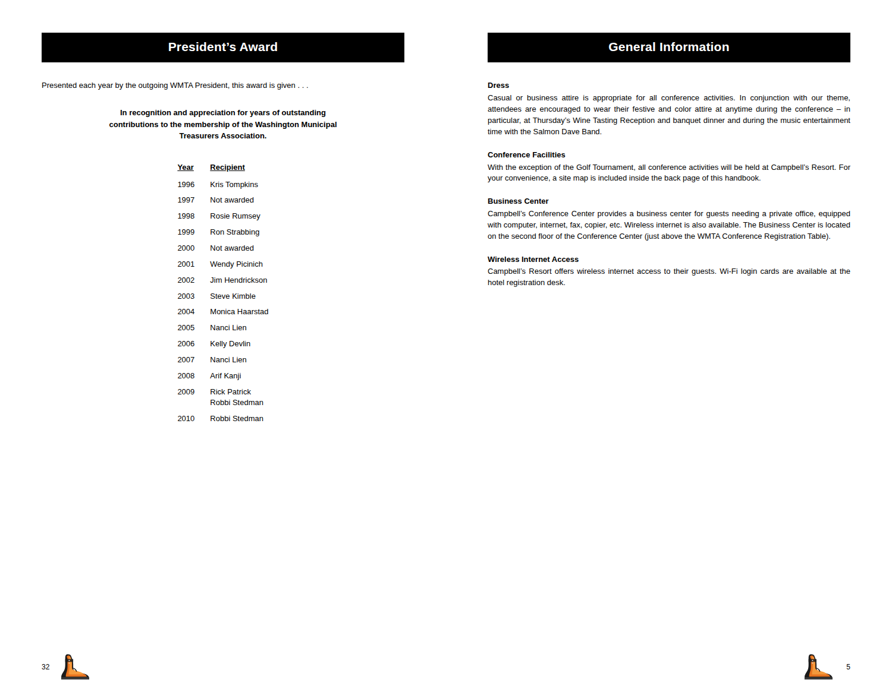President’s Award
Presented each year by the outgoing WMTA President, this award is given . . .
In recognition and appreciation for years of outstanding contributions to the membership of the Washington Municipal Treasurers Association.
| Year | Recipient |
| --- | --- |
| 1996 | Kris Tompkins |
| 1997 | Not awarded |
| 1998 | Rosie Rumsey |
| 1999 | Ron Strabbing |
| 2000 | Not awarded |
| 2001 | Wendy Picinich |
| 2002 | Jim Hendrickson |
| 2003 | Steve Kimble |
| 2004 | Monica Haarstad |
| 2005 | Nanci Lien |
| 2006 | Kelly Devlin |
| 2007 | Nanci Lien |
| 2008 | Arif Kanji |
| 2009 | Rick Patrick Robbi Stedman |
| 2010 | Robbi Stedman |
32
General Information
Dress
Casual or business attire is appropriate for all conference activities. In conjunction with our theme, attendees are encouraged to wear their festive and color attire at anytime during the conference – in particular, at Thursday’s Wine Tasting Reception and banquet dinner and during the music entertainment time with the Salmon Dave Band.
Conference Facilities
With the exception of the Golf Tournament, all conference activities will be held at Campbell’s Resort. For your convenience, a site map is included inside the back page of this handbook.
Business Center
Campbell’s Conference Center provides a business center for guests needing a private office, equipped with computer, internet, fax, copier, etc. Wireless internet is also available. The Business Center is located on the second floor of the Conference Center (just above the WMTA Conference Registration Table).
Wireless Internet Access
Campbell’s Resort offers wireless internet access to their guests. Wi-Fi login cards are available at the hotel registration desk.
5